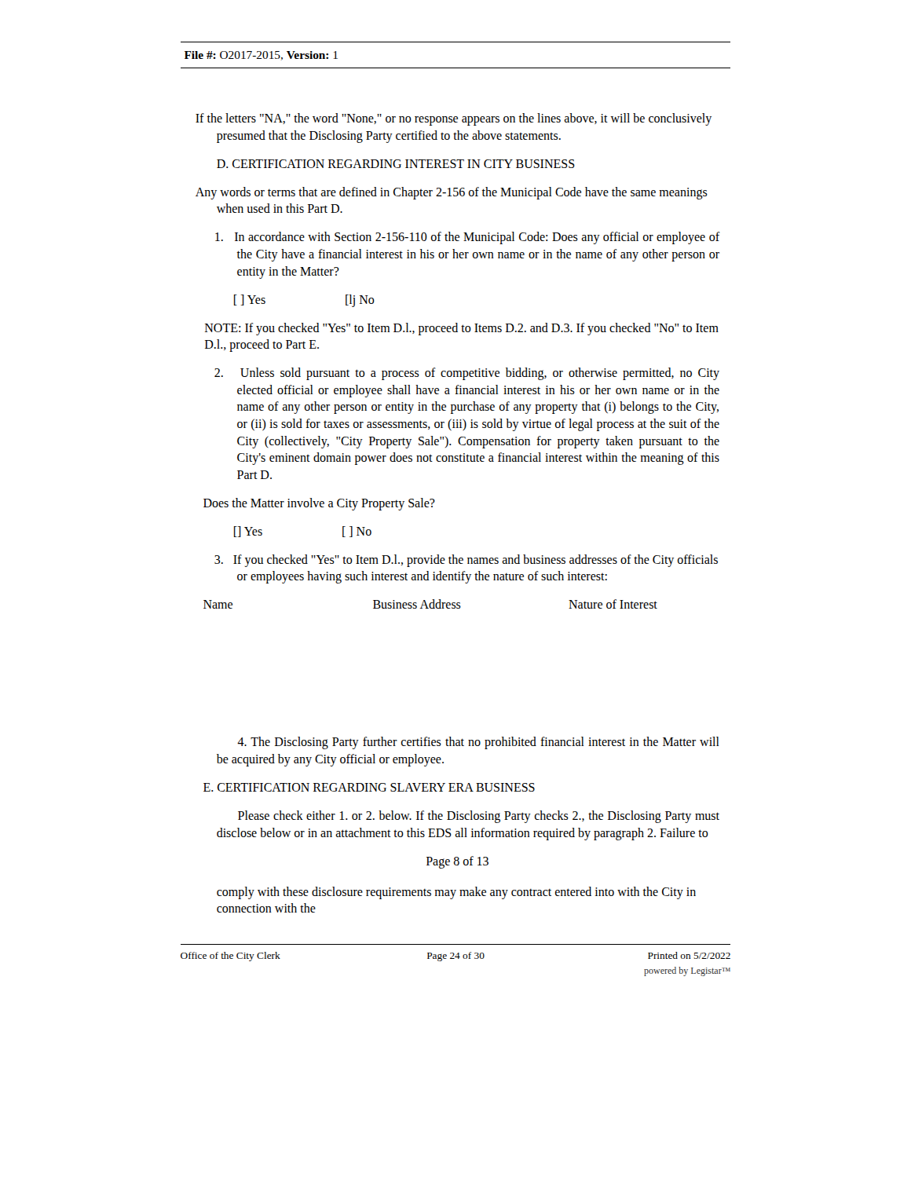File #: O2017-2015, Version: 1
If the letters "NA," the word "None," or no response appears on the lines above, it will be conclusively presumed that the Disclosing Party certified to the above statements.
D. CERTIFICATION REGARDING INTEREST IN CITY BUSINESS
Any words or terms that are defined in Chapter 2-156 of the Municipal Code have the same meanings when used in this Part D.
1. In accordance with Section 2-156-110 of the Municipal Code: Does any official or employee of the City have a financial interest in his or her own name or in the name of any other person or entity in the Matter?
[ ] Yes [lj No
NOTE: If you checked "Yes" to Item D.l., proceed to Items D.2. and D.3. If you checked "No" to Item D.l., proceed to Part E.
2. Unless sold pursuant to a process of competitive bidding, or otherwise permitted, no City elected official or employee shall have a financial interest in his or her own name or in the name of any other person or entity in the purchase of any property that (i) belongs to the City, or (ii) is sold for taxes or assessments, or (iii) is sold by virtue of legal process at the suit of the City (collectively, "City Property Sale"). Compensation for property taken pursuant to the City's eminent domain power does not constitute a financial interest within the meaning of this Part D.
Does the Matter involve a City Property Sale?
[] Yes [ ] No
3. If you checked "Yes" to Item D.l., provide the names and business addresses of the City officials or employees having such interest and identify the nature of such interest:
Name Business Address Nature of Interest
4. The Disclosing Party further certifies that no prohibited financial interest in the Matter will be acquired by any City official or employee.
E. CERTIFICATION REGARDING SLAVERY ERA BUSINESS
Please check either 1. or 2. below. If the Disclosing Party checks 2., the Disclosing Party must disclose below or in an attachment to this EDS all information required by paragraph 2. Failure to
Page 8 of 13
comply with these disclosure requirements may make any contract entered into with the City in connection with the
Office of the City Clerk
Page 24 of 30
Printed on 5/2/2022
powered by Legistar™